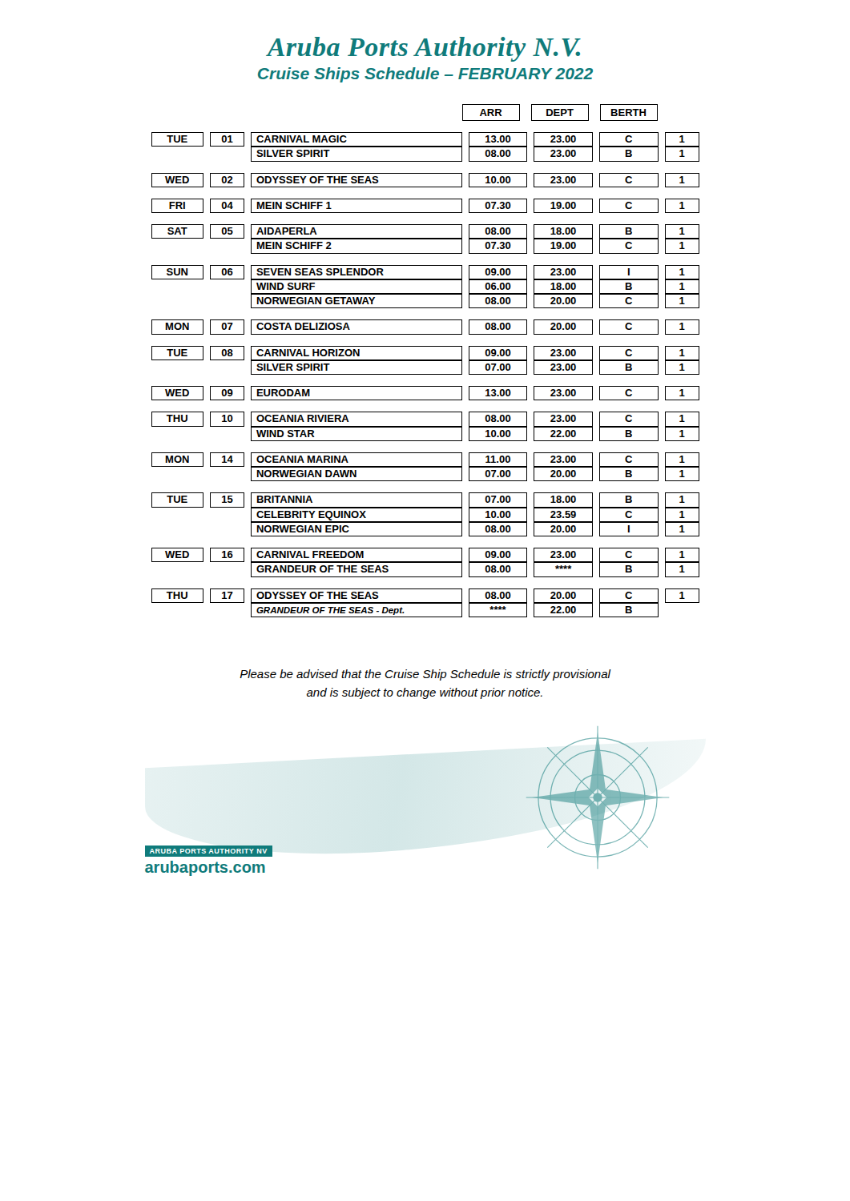Aruba Ports Authority N.V.
Cruise Ships Schedule – FEBRUARY 2022
ARR
DEPT
BERTH
| TUE | 01 | CARNIVAL MAGIC | 13.00 | 23.00 | C | 1 |
| | | SILVER SPIRIT | 08.00 | 23.00 | B | 1 |
| WED | 02 | ODYSSEY OF THE SEAS | 10.00 | 23.00 | C | 1 |
| FRI | 04 | MEIN SCHIFF 1 | 07.30 | 19.00 | C | 1 |
| SAT | 05 | AIDAPERLA | 08.00 | 18.00 | B | 1 |
| | | MEIN SCHIFF 2 | 07.30 | 19.00 | C | 1 |
| SUN | 06 | SEVEN SEAS SPLENDOR | 09.00 | 23.00 | I | 1 |
| | | WIND SURF | 06.00 | 18.00 | B | 1 |
| | | NORWEGIAN GETAWAY | 08.00 | 20.00 | C | 1 |
| MON | 07 | COSTA DELIZIOSA | 08.00 | 20.00 | C | 1 |
| TUE | 08 | CARNIVAL HORIZON | 09.00 | 23.00 | C | 1 |
| | | SILVER SPIRIT | 07.00 | 23.00 | B | 1 |
| WED | 09 | EURODAM | 13.00 | 23.00 | C | 1 |
| THU | 10 | OCEANIA RIVIERA | 08.00 | 23.00 | C | 1 |
| | | WIND STAR | 10.00 | 22.00 | B | 1 |
| MON | 14 | OCEANIA MARINA | 11.00 | 23.00 | C | 1 |
| | | NORWEGIAN DAWN | 07.00 | 20.00 | B | 1 |
| TUE | 15 | BRITANNIA | 07.00 | 18.00 | B | 1 |
| | | CELEBRITY EQUINOX | 10.00 | 23.59 | C | 1 |
| | | NORWEGIAN EPIC | 08.00 | 20.00 | I | 1 |
| WED | 16 | CARNIVAL FREEDOM | 09.00 | 23.00 | C | 1 |
| | | GRANDEUR OF THE SEAS | 08.00 | **** | B | 1 |
| THU | 17 | ODYSSEY OF THE SEAS | 08.00 | 20.00 | C | 1 |
| | | GRANDEUR OF THE SEAS - Dept. | **** | 22.00 | B | |
Please be advised that the Cruise Ship Schedule is strictly provisional
and is subject to change without prior notice.
ARUBA PORTS AUTHORITY NV
arubaports.com